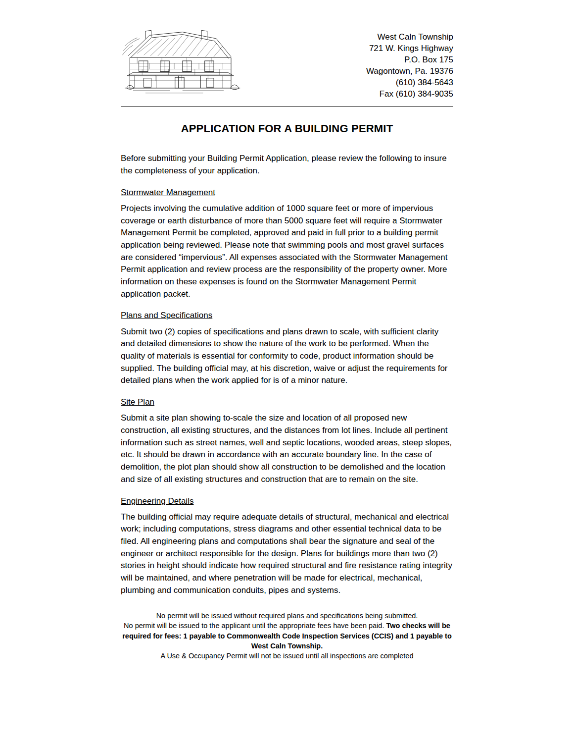West Caln Township
721 W. Kings Highway
P.O. Box 175
Wagontown, Pa. 19376
(610) 384-5643
Fax (610) 384-9035
APPLICATION FOR A BUILDING PERMIT
Before submitting your Building Permit Application, please review the following to insure the completeness of your application.
Stormwater Management
Projects involving the cumulative addition of 1000 square feet or more of impervious coverage or earth disturbance of more than 5000 square feet will require a Stormwater Management Permit be completed, approved and paid in full prior to a building permit application being reviewed. Please note that swimming pools and most gravel surfaces are considered “impervious”. All expenses associated with the Stormwater Management Permit application and review process are the responsibility of the property owner. More information on these expenses is found on the Stormwater Management Permit application packet.
Plans and Specifications
Submit two (2) copies of specifications and plans drawn to scale, with sufficient clarity and detailed dimensions to show the nature of the work to be performed. When the quality of materials is essential for conformity to code, product information should be supplied. The building official may, at his discretion, waive or adjust the requirements for detailed plans when the work applied for is of a minor nature.
Site Plan
Submit a site plan showing to-scale the size and location of all proposed new construction, all existing structures, and the distances from lot lines. Include all pertinent information such as street names, well and septic locations, wooded areas, steep slopes, etc. It should be drawn in accordance with an accurate boundary line. In the case of demolition, the plot plan should show all construction to be demolished and the location and size of all existing structures and construction that are to remain on the site.
Engineering Details
The building official may require adequate details of structural, mechanical and electrical work; including computations, stress diagrams and other essential technical data to be filed. All engineering plans and computations shall bear the signature and seal of the engineer or architect responsible for the design. Plans for buildings more than two (2) stories in height should indicate how required structural and fire resistance rating integrity will be maintained, and where penetration will be made for electrical, mechanical, plumbing and communication conduits, pipes and systems.
No permit will be issued without required plans and specifications being submitted.
No permit will be issued to the applicant until the appropriate fees have been paid. Two checks will be required for fees: 1 payable to Commonwealth Code Inspection Services (CCIS) and 1 payable to West Caln Township.
A Use & Occupancy Permit will not be issued until all inspections are completed